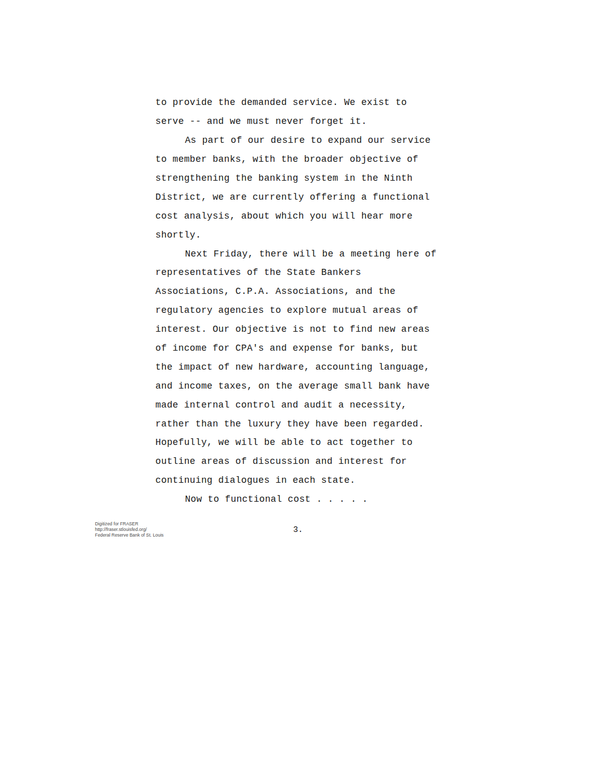to provide the demanded service. We exist to serve -- and we must never forget it.
As part of our desire to expand our service to member banks, with the broader objective of strengthening the banking system in the Ninth District, we are currently offering a functional cost analysis, about which you will hear more shortly.
Next Friday, there will be a meeting here of representatives of the State Bankers Associations, C.P.A. Associations, and the regulatory agencies to explore mutual areas of interest. Our objective is not to find new areas of income for CPA's and expense for banks, but the impact of new hardware, accounting language, and income taxes, on the average small bank have made internal control and audit a necessity, rather than the luxury they have been regarded. Hopefully, we will be able to act together to outline areas of discussion and interest for continuing dialogues in each state.
Now to functional cost . . . . .
Digitized for FRASER
http://fraser.stlouisfed.org/
Federal Reserve Bank of St. Louis
3.